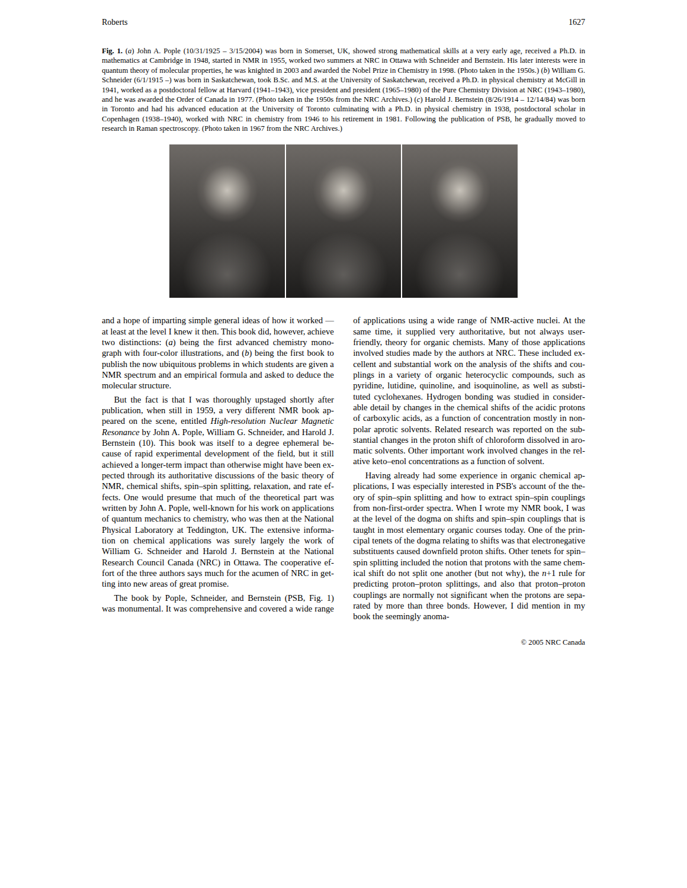Roberts 1627
Fig. 1. (a) John A. Pople (10/31/1925 – 3/15/2004) was born in Somerset, UK, showed strong mathematical skills at a very early age, received a Ph.D. in mathematics at Cambridge in 1948, started in NMR in 1955, worked two summers at NRC in Ottawa with Schneider and Bernstein. His later interests were in quantum theory of molecular properties, he was knighted in 2003 and awarded the Nobel Prize in Chemistry in 1998. (Photo taken in the 1950s.) (b) William G. Schneider (6/1/1915 –) was born in Saskatchewan, took B.Sc. and M.S. at the University of Saskatchewan, received a Ph.D. in physical chemistry at McGill in 1941, worked as a postdoctoral fellow at Harvard (1941–1943), vice president and president (1965–1980) of the Pure Chemistry Division at NRC (1943–1980), and he was awarded the Order of Canada in 1977. (Photo taken in the 1950s from the NRC Archives.) (c) Harold J. Bernstein (8/26/1914 – 12/14/84) was born in Toronto and had his advanced education at the University of Toronto culminating with a Ph.D. in physical chemistry in 1938, postdoctoral scholar in Copenhagen (1938–1940), worked with NRC in chemistry from 1946 to his retirement in 1981. Following the publication of PSB, he gradually moved to research in Raman spectroscopy. (Photo taken in 1967 from the NRC Archives.)
and a hope of imparting simple general ideas of how it worked — at least at the level I knew it then. This book did, however, achieve two distinctions: (a) being the first advanced chemistry monograph with four-color illustrations, and (b) being the first book to publish the now ubiquitous problems in which students are given a NMR spectrum and an empirical formula and asked to deduce the molecular structure.
But the fact is that I was thoroughly upstaged shortly after publication, when still in 1959, a very different NMR book appeared on the scene, entitled High-resolution Nuclear Magnetic Resonance by John A. Pople, William G. Schneider, and Harold J. Bernstein (10). This book was itself to a degree ephemeral because of rapid experimental development of the field, but it still achieved a longer-term impact than otherwise might have been expected through its authoritative discussions of the basic theory of NMR, chemical shifts, spin–spin splitting, relaxation, and rate effects. One would presume that much of the theoretical part was written by John A. Pople, well-known for his work on applications of quantum mechanics to chemistry, who was then at the National Physical Laboratory at Teddington, UK. The extensive information on chemical applications was surely largely the work of William G. Schneider and Harold J. Bernstein at the National Research Council Canada (NRC) in Ottawa. The cooperative effort of the three authors says much for the acumen of NRC in getting into new areas of great promise.
The book by Pople, Schneider, and Bernstein (PSB, Fig. 1) was monumental. It was comprehensive and covered a wide range of applications using a wide range of NMR-active nuclei. At the same time, it supplied very authoritative, but not always user-friendly, theory for organic chemists. Many of those applications involved studies made by the authors at NRC. These included excellent and substantial work on the analysis of the shifts and couplings in a variety of organic heterocyclic compounds, such as pyridine, lutidine, quinoline, and isoquinoline, as well as substituted cyclohexanes. Hydrogen bonding was studied in considerable detail by changes in the chemical shifts of the acidic protons of carboxylic acids, as a function of concentration mostly in non-polar aprotic solvents. Related research was reported on the substantial changes in the proton shift of chloroform dissolved in aromatic solvents. Other important work involved changes in the relative keto–enol concentrations as a function of solvent.
Having already had some experience in organic chemical applications, I was especially interested in PSB's account of the theory of spin–spin splitting and how to extract spin–spin couplings from non-first-order spectra. When I wrote my NMR book, I was at the level of the dogma on shifts and spin–spin couplings that is taught in most elementary organic courses today. One of the principal tenets of the dogma relating to shifts was that electronegative substituents caused downfield proton shifts. Other tenets for spin–spin splitting included the notion that protons with the same chemical shift do not split one another (but not why), the n+1 rule for predicting proton–proton splittings, and also that proton–proton couplings are normally not significant when the protons are separated by more than three bonds. However, I did mention in my book the seemingly anoma-
© 2005 NRC Canada